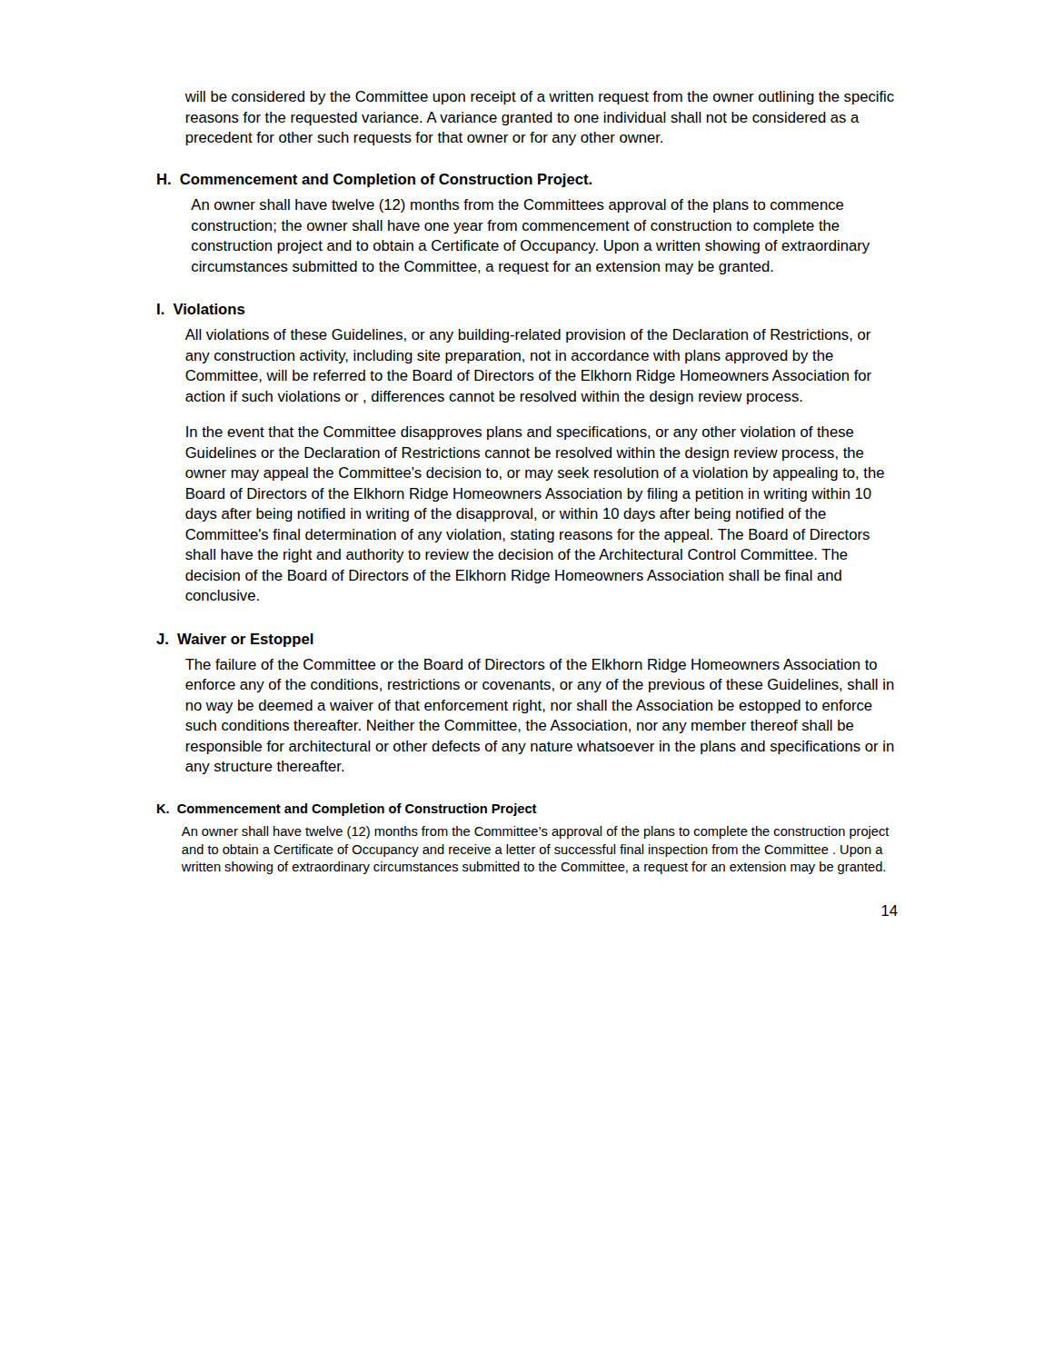will be considered by the Committee upon receipt of a written request from the owner outlining the specific reasons for the requested variance. A variance granted to one individual shall not be considered as a precedent for other such requests for that owner or for any other owner.
H. Commencement and Completion of Construction Project.
An owner shall have twelve (12) months from the Committees approval of the plans to commence construction; the owner shall have one year from commencement of construction to complete the construction project and to obtain a Certificate of Occupancy. Upon a written showing of extraordinary circumstances submitted to the Committee, a request for an extension may be granted.
I. Violations
All violations of these Guidelines, or any building-related provision of the Declaration of Restrictions, or any construction activity, including site preparation, not in accordance with plans approved by the Committee, will be referred to the Board of Directors of the Elkhorn Ridge Homeowners Association for action if such violations or , differences cannot be resolved within the design review process.
In the event that the Committee disapproves plans and specifications, or any other violation of these Guidelines or the Declaration of Restrictions cannot be resolved within the design review process, the owner may appeal the Committee's decision to, or may seek resolution of a violation by appealing to, the Board of Directors of the Elkhorn Ridge Homeowners Association by filing a petition in writing within 10 days after being notified in writing of the disapproval, or within 10 days after being notified of the Committee's final determination of any violation, stating reasons for the appeal. The Board of Directors shall have the right and authority to review the decision of the Architectural Control Committee. The decision of the Board of Directors of the Elkhorn Ridge Homeowners Association shall be final and conclusive.
J. Waiver or Estoppel
The failure of the Committee or the Board of Directors of the Elkhorn Ridge Homeowners Association to enforce any of the conditions, restrictions or covenants, or any of the previous of these Guidelines, shall in no way be deemed a waiver of that enforcement right, nor shall the Association be estopped to enforce such conditions thereafter. Neither the Committee, the Association, nor any member thereof shall be responsible for architectural or other defects of any nature whatsoever in the plans and specifications or in any structure thereafter.
K. Commencement and Completion of Construction Project
An owner shall have twelve (12) months from the Committee’s approval of the plans to complete the construction project and to obtain a Certificate of Occupancy and receive a letter of successful final inspection from the Committee . Upon a written showing of extraordinary circumstances submitted to the Committee, a request for an extension may be granted.
14